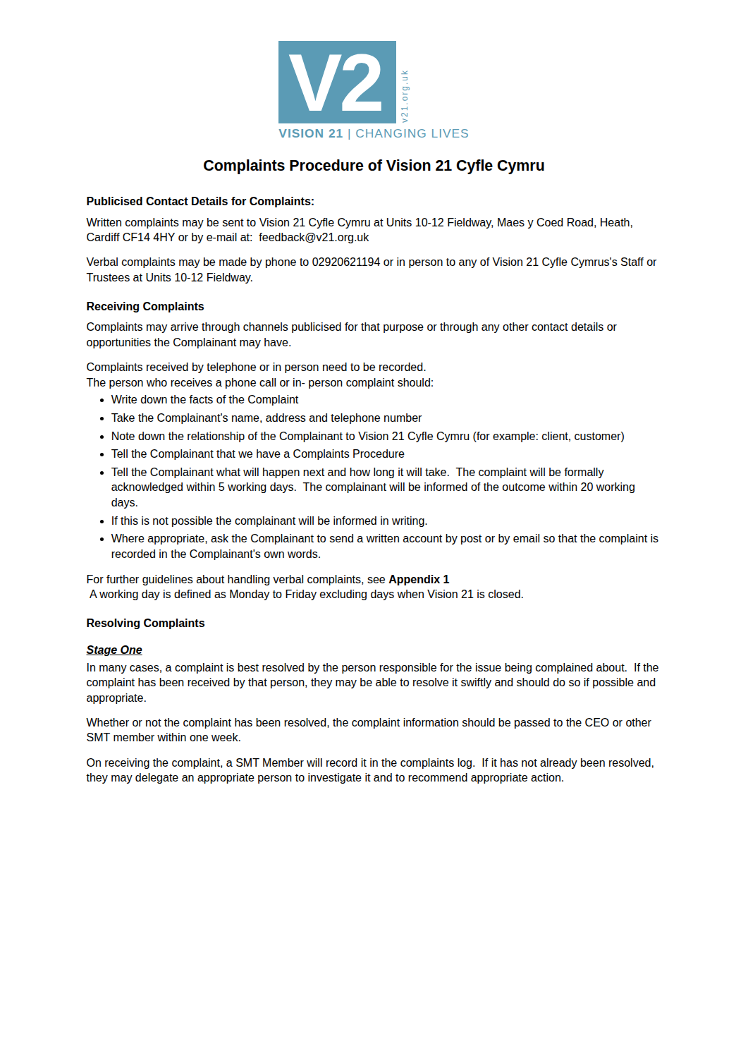V2 v21.org.uk
VISION 21 | CHANGING LIVES
Complaints Procedure of Vision 21 Cyfle Cymru
Publicised Contact Details for Complaints:
Written complaints may be sent to Vision 21 Cyfle Cymru at Units 10-12 Fieldway, Maes y Coed Road, Heath, Cardiff CF14 4HY or by e-mail at: feedback@v21.org.uk
Verbal complaints may be made by phone to 02920621194 or in person to any of Vision 21 Cyfle Cymrus's Staff or Trustees at Units 10-12 Fieldway.
Receiving Complaints
Complaints may arrive through channels publicised for that purpose or through any other contact details or opportunities the Complainant may have.
Complaints received by telephone or in person need to be recorded.
The person who receives a phone call or in- person complaint should:
Write down the facts of the Complaint
Take the Complainant's name, address and telephone number
Note down the relationship of the Complainant to Vision 21 Cyfle Cymru (for example: client, customer)
Tell the Complainant that we have a Complaints Procedure
Tell the Complainant what will happen next and how long it will take. The complaint will be formally acknowledged within 5 working days. The complainant will be informed of the outcome within 20 working days.
If this is not possible the complainant will be informed in writing.
Where appropriate, ask the Complainant to send a written account by post or by email so that the complaint is recorded in the Complainant's own words.
For further guidelines about handling verbal complaints, see Appendix 1
A working day is defined as Monday to Friday excluding days when Vision 21 is closed.
Resolving Complaints
Stage One
In many cases, a complaint is best resolved by the person responsible for the issue being complained about. If the complaint has been received by that person, they may be able to resolve it swiftly and should do so if possible and appropriate.
Whether or not the complaint has been resolved, the complaint information should be passed to the CEO or other SMT member within one week.
On receiving the complaint, a SMT Member will record it in the complaints log. If it has not already been resolved, they may delegate an appropriate person to investigate it and to recommend appropriate action.